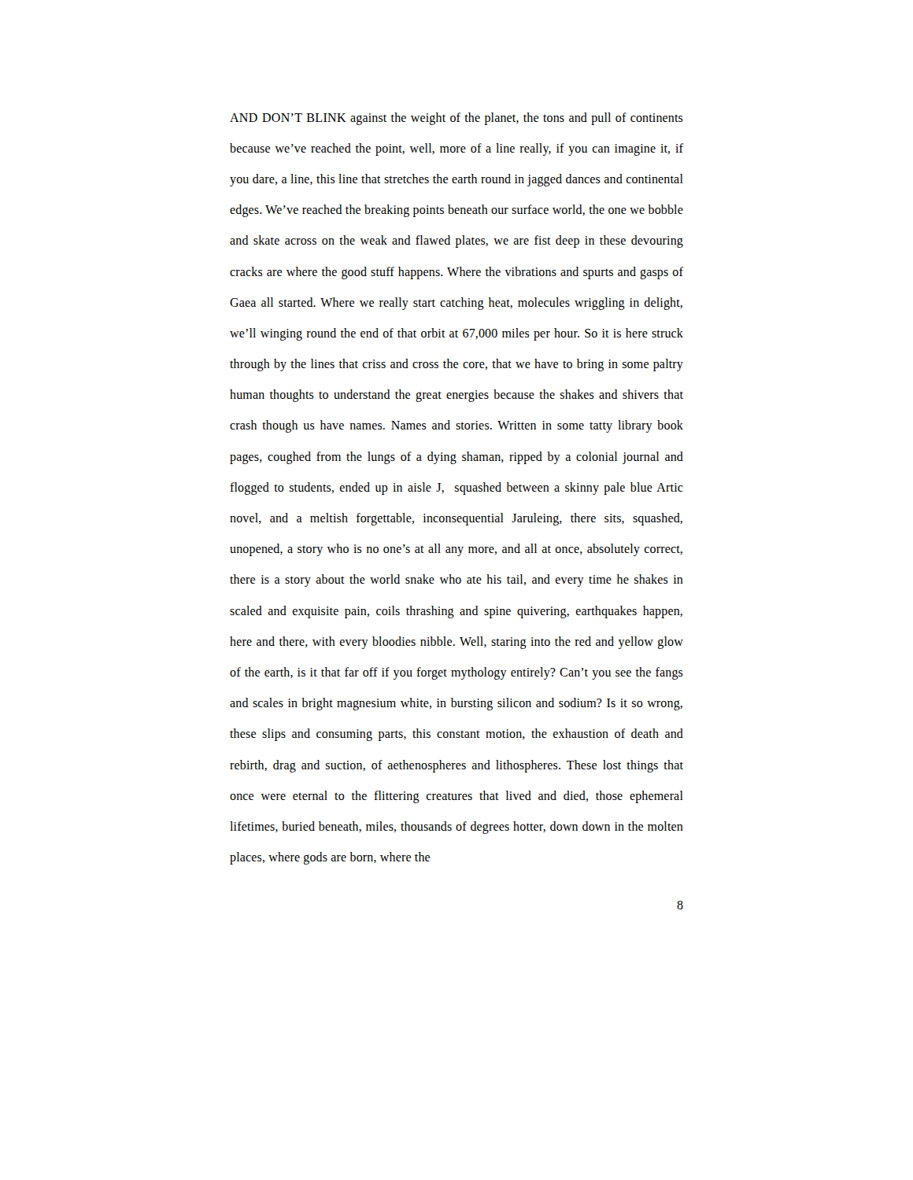AND DON’T BLINK against the weight of the planet, the tons and pull of continents because we’ve reached the point, well, more of a line really, if you can imagine it, if you dare, a line, this line that stretches the earth round in jagged dances and continental edges. We’ve reached the breaking points beneath our surface world, the one we bobble and skate across on the weak and flawed plates, we are fist deep in these devouring cracks are where the good stuff happens. Where the vibrations and spurts and gasps of Gaea all started. Where we really start catching heat, molecules wriggling in delight, we’ll winging round the end of that orbit at 67,000 miles per hour. So it is here struck through by the lines that criss and cross the core, that we have to bring in some paltry human thoughts to understand the great energies because the shakes and shivers that crash though us have names. Names and stories. Written in some tatty library book pages, coughed from the lungs of a dying shaman, ripped by a colonial journal and flogged to students, ended up in aisle J, squashed between a skinny pale blue Artic novel, and a meltish forgettable, inconsequential Jaruleing, there sits, squashed, unopened, a story who is no one’s at all any more, and all at once, absolutely correct, there is a story about the world snake who ate his tail, and every time he shakes in scaled and exquisite pain, coils thrashing and spine quivering, earthquakes happen, here and there, with every bloodies nibble. Well, staring into the red and yellow glow of the earth, is it that far off if you forget mythology entirely? Can’t you see the fangs and scales in bright magnesium white, in bursting silicon and sodium? Is it so wrong, these slips and consuming parts, this constant motion, the exhaustion of death and rebirth, drag and suction, of aethenospheres and lithospheres. These lost things that once were eternal to the flittering creatures that lived and died, those ephemeral lifetimes, buried beneath, miles, thousands of degrees hotter, down down in the molten places, where gods are born, where the
8